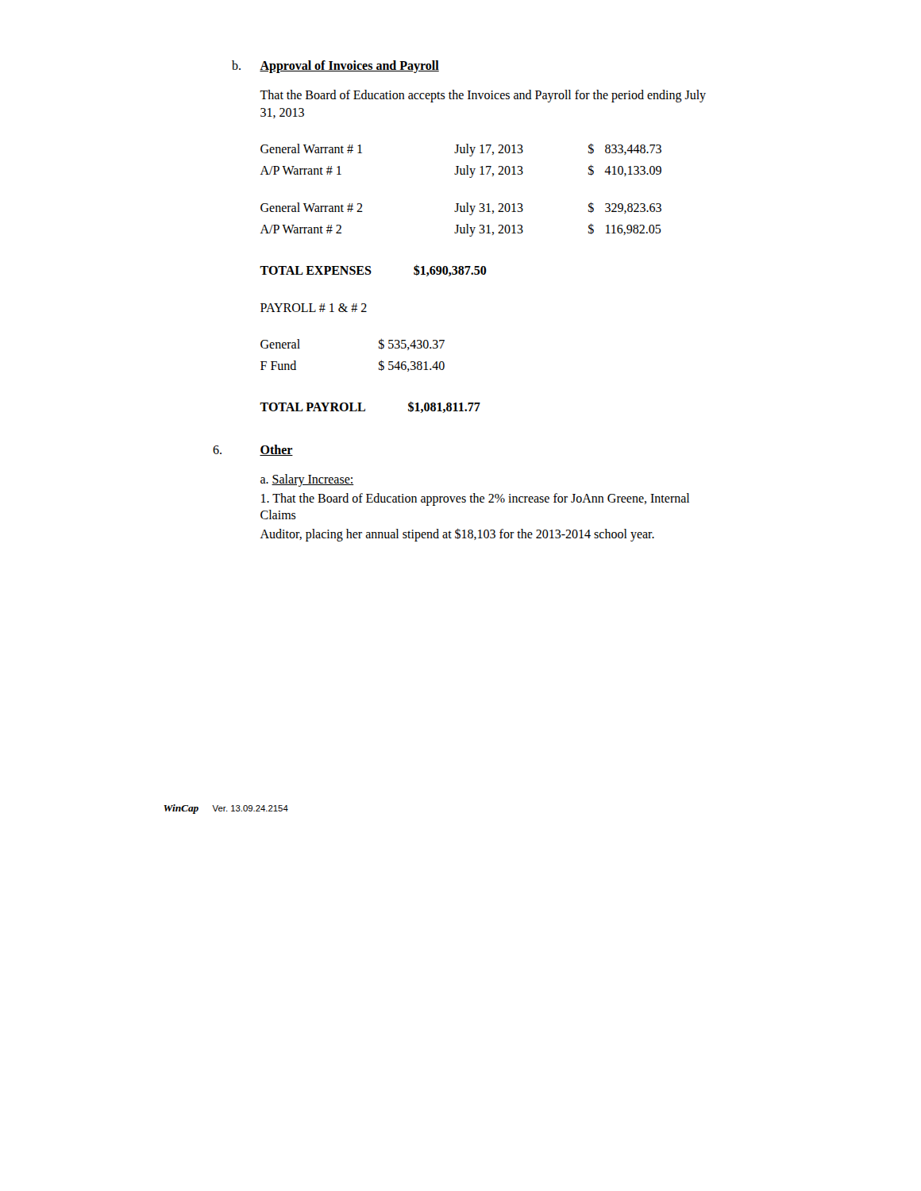b.
Approval of Invoices and Payroll
That the Board of Education accepts the Invoices and Payroll for the period ending July 31, 2013
| General Warrant # 1 | July 17, 2013 | $ | 833,448.73 |
| A/P Warrant # 1 | July 17, 2013 | $ | 410,133.09 |
| General Warrant # 2 | July 31, 2013 | $ | 329,823.63 |
| A/P Warrant # 2 | July 31, 2013 | $ | 116,982.05 |
TOTAL EXPENSES $1,690,387.50
PAYROLL # 1 & # 2
| General | $ 535,430.37 |
| F Fund | $ 546,381.40 |
TOTAL PAYROLL $1,081,811.77
6.
Other
a. Salary Increase:
1. That the Board of Education approves the 2% increase for JoAnn Greene, Internal Claims
Auditor, placing her annual stipend at $18,103 for the 2013-2014 school year.
WinCap Ver. 13.09.24.2154